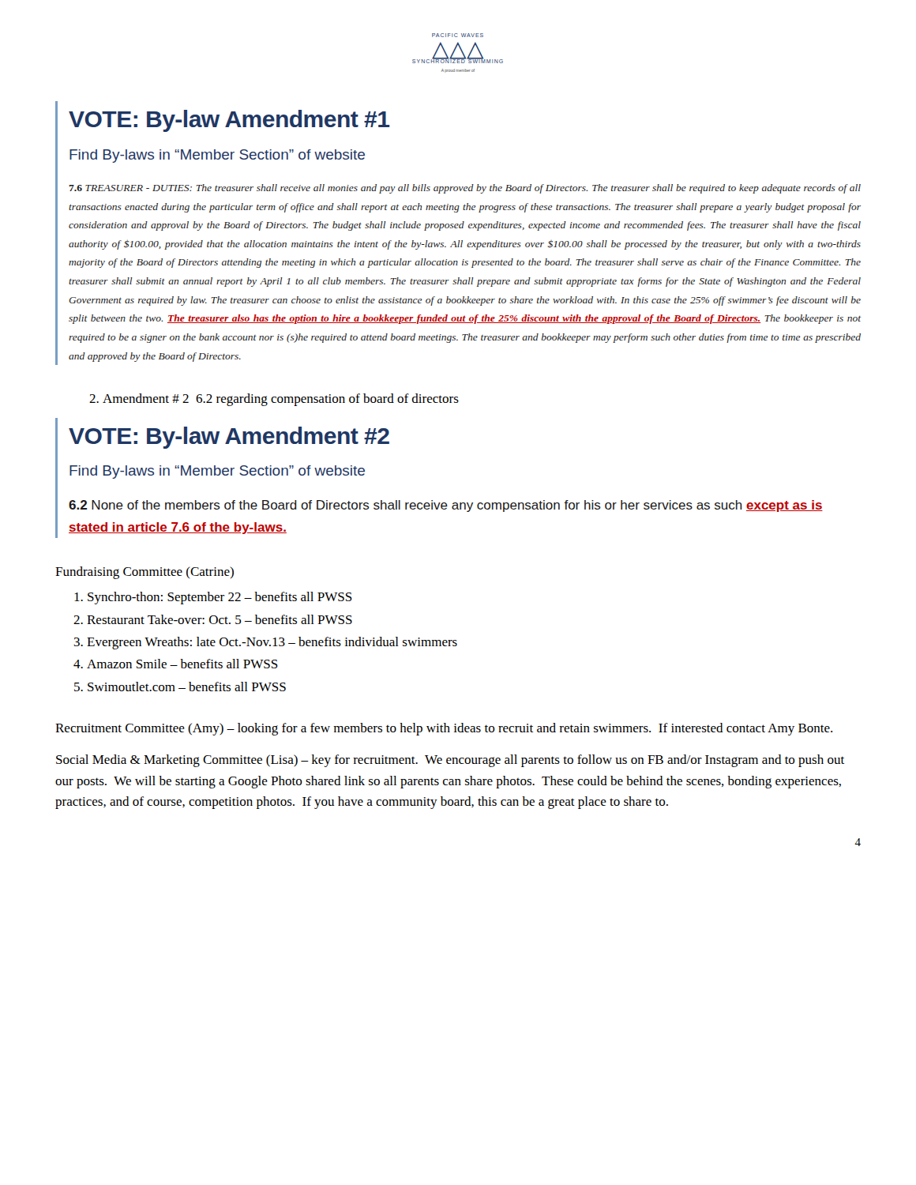PACIFIC WAVES
△△△
SYNCHRONIZED SWIMMING
A proud member of
VOTE: By-law Amendment #1
Find By-laws in “Member Section” of website
7.6 TREASURER - DUTIES: The treasurer shall receive all monies and pay all bills approved by the Board of Directors. The treasurer shall be required to keep adequate records of all transactions enacted during the particular term of office and shall report at each meeting the progress of these transactions. The treasurer shall prepare a yearly budget proposal for consideration and approval by the Board of Directors. The budget shall include proposed expenditures, expected income and recommended fees. The treasurer shall have the fiscal authority of $100.00, provided that the allocation maintains the intent of the by-laws. All expenditures over $100.00 shall be processed by the treasurer, but only with a two-thirds majority of the Board of Directors attending the meeting in which a particular allocation is presented to the board. The treasurer shall serve as chair of the Finance Committee. The treasurer shall submit an annual report by April 1 to all club members. The treasurer shall prepare and submit appropriate tax forms for the State of Washington and the Federal Government as required by law. The treasurer can choose to enlist the assistance of a bookkeeper to share the workload with. In this case the 25% off swimmer’s fee discount will be split between the two. The treasurer also has the option to hire a bookkeeper funded out of the 25% discount with the approval of the Board of Directors. The bookkeeper is not required to be a signer on the bank account nor is (s)he required to attend board meetings. The treasurer and bookkeeper may perform such other duties from time to time as prescribed and approved by the Board of Directors.
Amendment # 2 6.2 regarding compensation of board of directors
VOTE: By-law Amendment #2
Find By-laws in “Member Section” of website
6.2 None of the members of the Board of Directors shall receive any compensation for his or her services as such except as is stated in article 7.6 of the by-laws.
Fundraising Committee (Catrine)
Synchro-thon: September 22 – benefits all PWSS
Restaurant Take-over: Oct. 5 – benefits all PWSS
Evergreen Wreaths: late Oct.-Nov.13 – benefits individual swimmers
Amazon Smile – benefits all PWSS
Swimoutlet.com – benefits all PWSS
Recruitment Committee (Amy) – looking for a few members to help with ideas to recruit and retain swimmers. If interested contact Amy Bonte.
Social Media & Marketing Committee (Lisa) – key for recruitment. We encourage all parents to follow us on FB and/or Instagram and to push out our posts. We will be starting a Google Photo shared link so all parents can share photos. These could be behind the scenes, bonding experiences, practices, and of course, competition photos. If you have a community board, this can be a great place to share to.
4